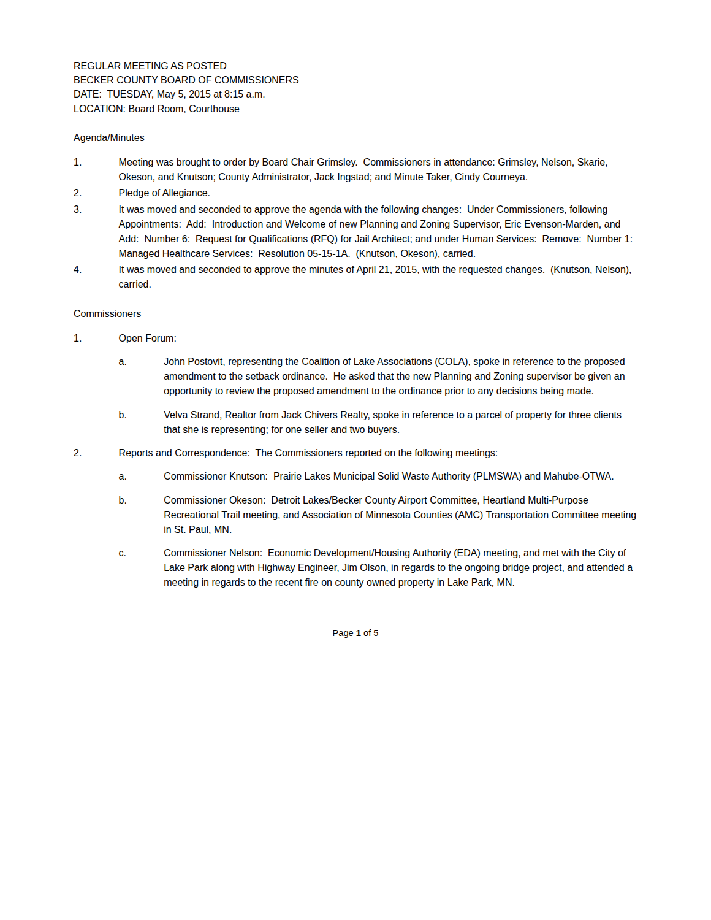REGULAR MEETING AS POSTED
BECKER COUNTY BOARD OF COMMISSIONERS
DATE: TUESDAY, May 5, 2015 at 8:15 a.m.
LOCATION: Board Room, Courthouse
Agenda/Minutes
Meeting was brought to order by Board Chair Grimsley. Commissioners in attendance: Grimsley, Nelson, Skarie, Okeson, and Knutson; County Administrator, Jack Ingstad; and Minute Taker, Cindy Courneya.
Pledge of Allegiance.
It was moved and seconded to approve the agenda with the following changes: Under Commissioners, following Appointments: Add: Introduction and Welcome of new Planning and Zoning Supervisor, Eric Evenson-Marden, and Add: Number 6: Request for Qualifications (RFQ) for Jail Architect; and under Human Services: Remove: Number 1: Managed Healthcare Services: Resolution 05-15-1A. (Knutson, Okeson), carried.
It was moved and seconded to approve the minutes of April 21, 2015, with the requested changes. (Knutson, Nelson), carried.
Commissioners
Open Forum:
John Postovit, representing the Coalition of Lake Associations (COLA), spoke in reference to the proposed amendment to the setback ordinance. He asked that the new Planning and Zoning supervisor be given an opportunity to review the proposed amendment to the ordinance prior to any decisions being made.
Velva Strand, Realtor from Jack Chivers Realty, spoke in reference to a parcel of property for three clients that she is representing; for one seller and two buyers.
Reports and Correspondence: The Commissioners reported on the following meetings:
Commissioner Knutson: Prairie Lakes Municipal Solid Waste Authority (PLMSWA) and Mahube-OTWA.
Commissioner Okeson: Detroit Lakes/Becker County Airport Committee, Heartland Multi-Purpose Recreational Trail meeting, and Association of Minnesota Counties (AMC) Transportation Committee meeting in St. Paul, MN.
Commissioner Nelson: Economic Development/Housing Authority (EDA) meeting, and met with the City of Lake Park along with Highway Engineer, Jim Olson, in regards to the ongoing bridge project, and attended a meeting in regards to the recent fire on county owned property in Lake Park, MN.
Page 1 of 5